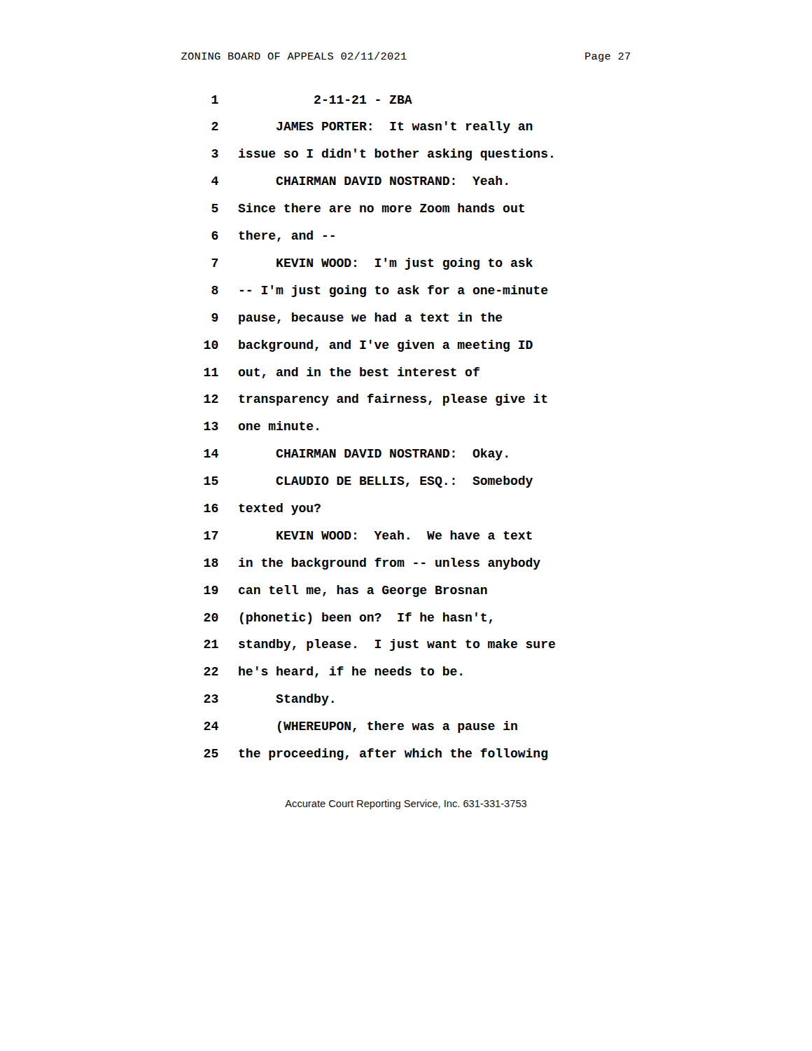ZONING BOARD OF APPEALS 02/11/2021
Page 27
| 1 | 2-11-21 - ZBA |
| 2 | JAMES PORTER: It wasn't really an |
| 3 | issue so I didn't bother asking questions. |
| 4 | CHAIRMAN DAVID NOSTRAND: Yeah. |
| 5 | Since there are no more Zoom hands out |
| 6 | there, and -- |
| 7 | KEVIN WOOD: I'm just going to ask |
| 8 | -- I'm just going to ask for a one-minute |
| 9 | pause, because we had a text in the |
| 10 | background, and I've given a meeting ID |
| 11 | out, and in the best interest of |
| 12 | transparency and fairness, please give it |
| 13 | one minute. |
| 14 | CHAIRMAN DAVID NOSTRAND: Okay. |
| 15 | CLAUDIO DE BELLIS, ESQ.: Somebody |
| 16 | texted you? |
| 17 | KEVIN WOOD: Yeah. We have a text |
| 18 | in the background from -- unless anybody |
| 19 | can tell me, has a George Brosnan |
| 20 | (phonetic) been on? If he hasn't, |
| 21 | standby, please. I just want to make sure |
| 22 | he's heard, if he needs to be. |
| 23 | Standby. |
| 24 | (WHEREUPON, there was a pause in |
| 25 | the proceeding, after which the following |
Accurate Court Reporting Service, Inc. 631-331-3753